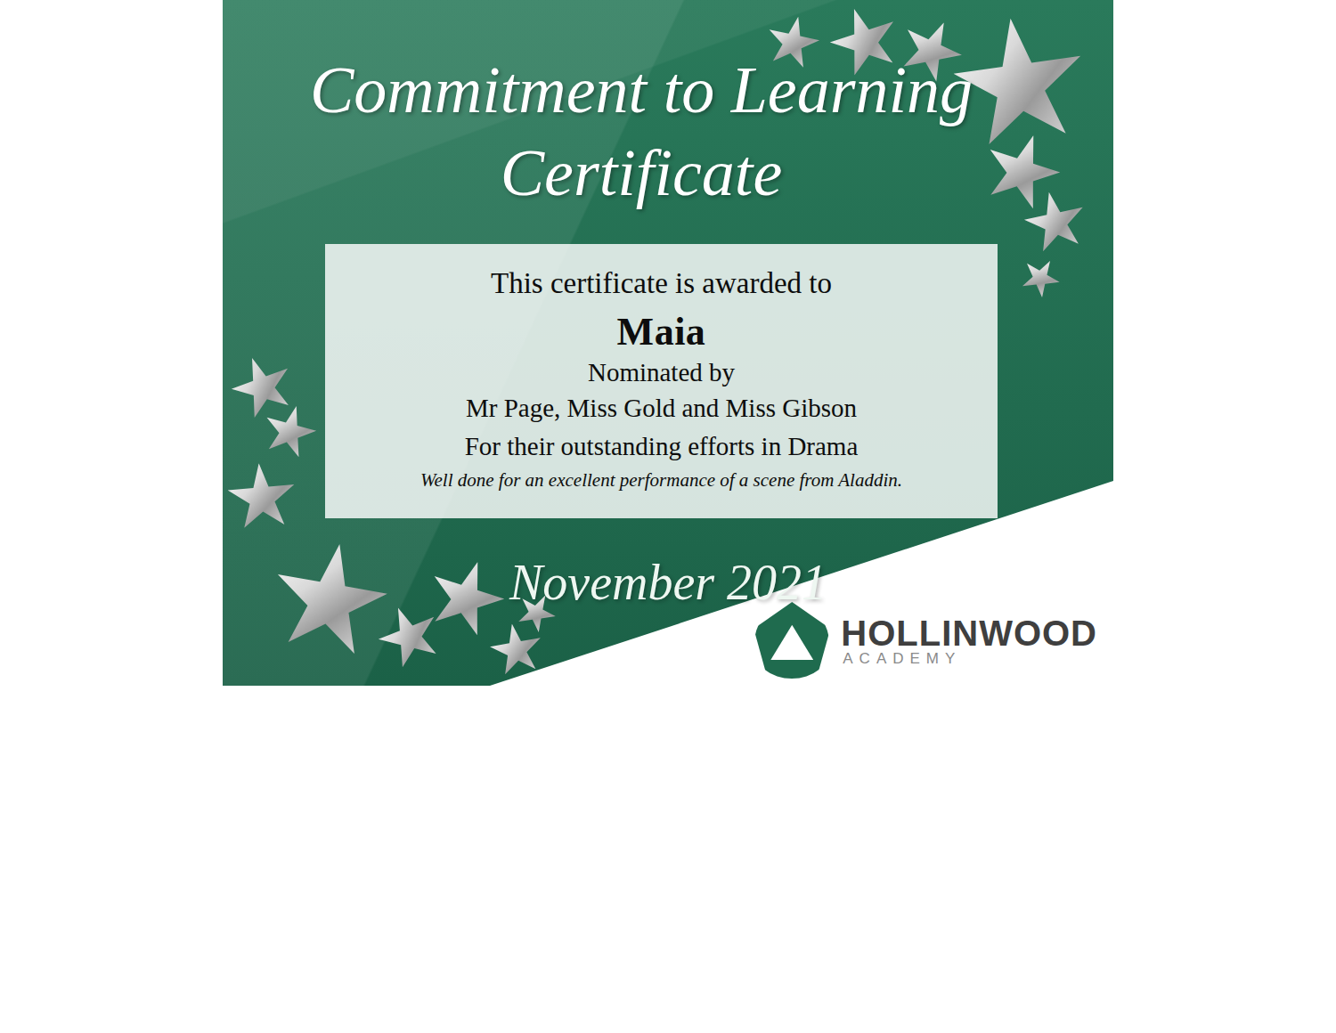Commitment to Learning
Certificate
This certificate is awarded to
Maia
Nominated by
Mr Page, Miss Gold and Miss Gibson
For their outstanding efforts in Drama
Well done for an excellent performance of a scene from Aladdin.
November 2021
HOLLINWOOD
ACADEMY